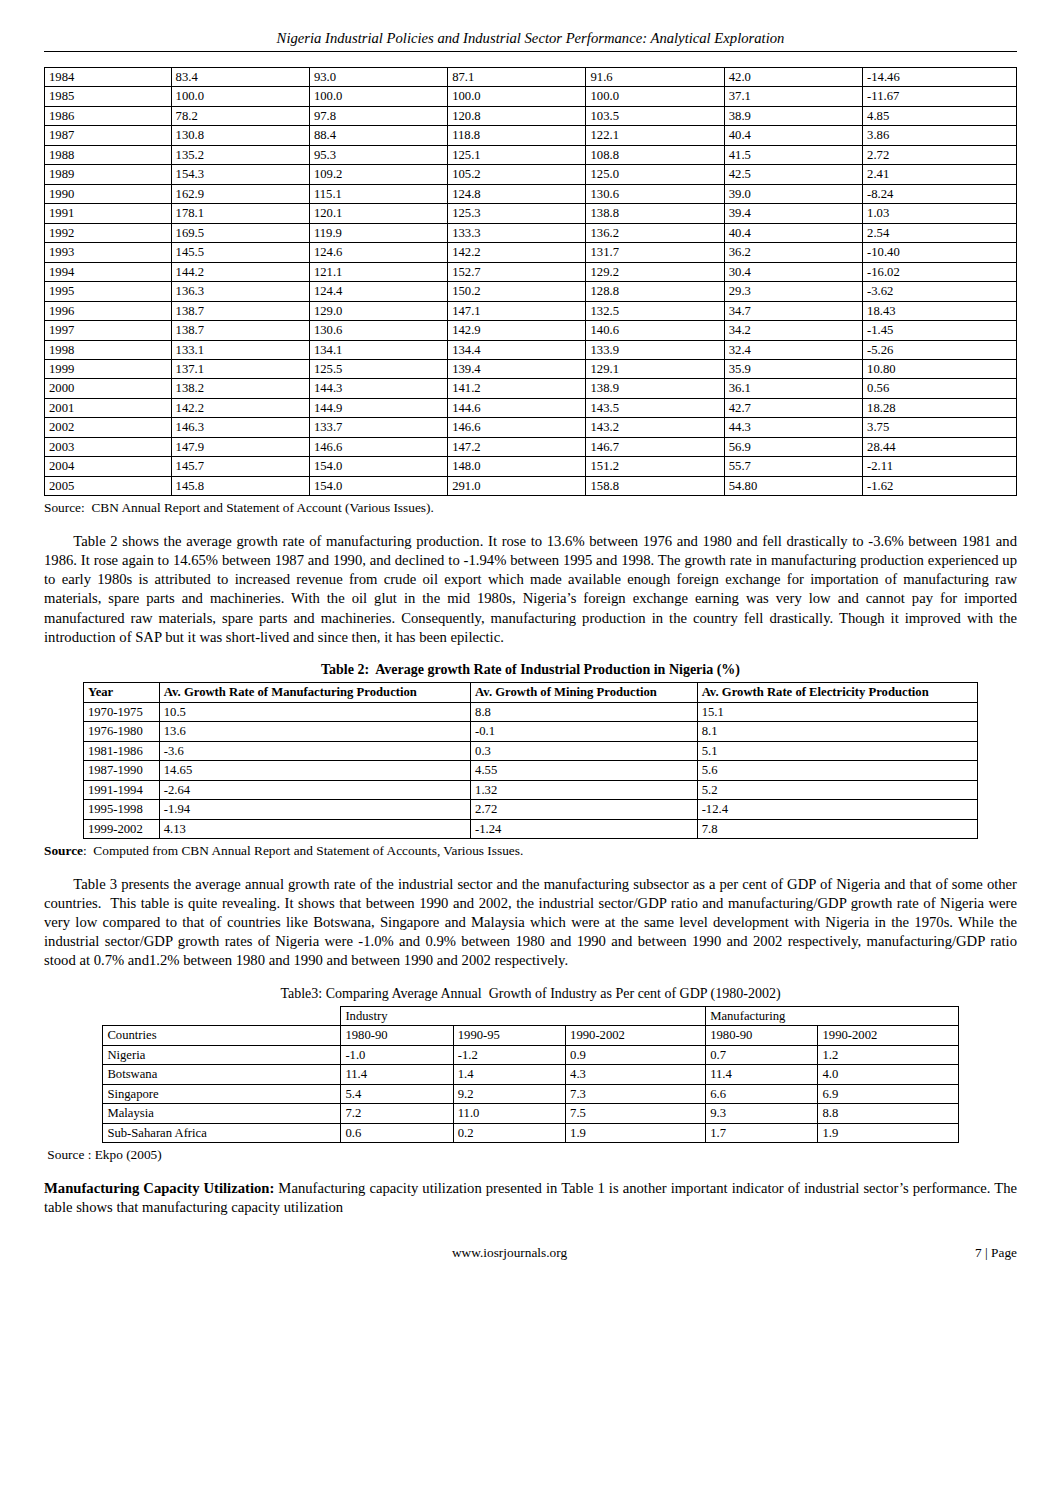Nigeria Industrial Policies and Industrial Sector Performance: Analytical Exploration
| 1984 | 83.4 | 93.0 | 87.1 | 91.6 | 42.0 | -14.46 |
| 1985 | 100.0 | 100.0 | 100.0 | 100.0 | 37.1 | -11.67 |
| 1986 | 78.2 | 97.8 | 120.8 | 103.5 | 38.9 | 4.85 |
| 1987 | 130.8 | 88.4 | 118.8 | 122.1 | 40.4 | 3.86 |
| 1988 | 135.2 | 95.3 | 125.1 | 108.8 | 41.5 | 2.72 |
| 1989 | 154.3 | 109.2 | 105.2 | 125.0 | 42.5 | 2.41 |
| 1990 | 162.9 | 115.1 | 124.8 | 130.6 | 39.0 | -8.24 |
| 1991 | 178.1 | 120.1 | 125.3 | 138.8 | 39.4 | 1.03 |
| 1992 | 169.5 | 119.9 | 133.3 | 136.2 | 40.4 | 2.54 |
| 1993 | 145.5 | 124.6 | 142.2 | 131.7 | 36.2 | -10.40 |
| 1994 | 144.2 | 121.1 | 152.7 | 129.2 | 30.4 | -16.02 |
| 1995 | 136.3 | 124.4 | 150.2 | 128.8 | 29.3 | -3.62 |
| 1996 | 138.7 | 129.0 | 147.1 | 132.5 | 34.7 | 18.43 |
| 1997 | 138.7 | 130.6 | 142.9 | 140.6 | 34.2 | -1.45 |
| 1998 | 133.1 | 134.1 | 134.4 | 133.9 | 32.4 | -5.26 |
| 1999 | 137.1 | 125.5 | 139.4 | 129.1 | 35.9 | 10.80 |
| 2000 | 138.2 | 144.3 | 141.2 | 138.9 | 36.1 | 0.56 |
| 2001 | 142.2 | 144.9 | 144.6 | 143.5 | 42.7 | 18.28 |
| 2002 | 146.3 | 133.7 | 146.6 | 143.2 | 44.3 | 3.75 |
| 2003 | 147.9 | 146.6 | 147.2 | 146.7 | 56.9 | 28.44 |
| 2004 | 145.7 | 154.0 | 148.0 | 151.2 | 55.7 | -2.11 |
| 2005 | 145.8 | 154.0 | 291.0 | 158.8 | 54.80 | -1.62 |
Source: CBN Annual Report and Statement of Account (Various Issues).
Table 2 shows the average growth rate of manufacturing production. It rose to 13.6% between 1976 and 1980 and fell drastically to -3.6% between 1981 and 1986. It rose again to 14.65% between 1987 and 1990, and declined to -1.94% between 1995 and 1998. The growth rate in manufacturing production experienced up to early 1980s is attributed to increased revenue from crude oil export which made available enough foreign exchange for importation of manufacturing raw materials, spare parts and machineries. With the oil glut in the mid 1980s, Nigeria’s foreign exchange earning was very low and cannot pay for imported manufactured raw materials, spare parts and machineries. Consequently, manufacturing production in the country fell drastically. Though it improved with the introduction of SAP but it was short-lived and since then, it has been epilectic.
Table 2: Average growth Rate of Industrial Production in Nigeria (%)
| Year | Av. Growth Rate of Manufacturing Production | Av. Growth of Mining Production | Av. Growth Rate of Electricity Production |
| --- | --- | --- | --- |
| 1970-1975 | 10.5 | 8.8 | 15.1 |
| 1976-1980 | 13.6 | -0.1 | 8.1 |
| 1981-1986 | -3.6 | 0.3 | 5.1 |
| 1987-1990 | 14.65 | 4.55 | 5.6 |
| 1991-1994 | -2.64 | 1.32 | 5.2 |
| 1995-1998 | -1.94 | 2.72 | -12.4 |
| 1999-2002 | 4.13 | -1.24 | 7.8 |
Source: Computed from CBN Annual Report and Statement of Accounts, Various Issues.
Table 3 presents the average annual growth rate of the industrial sector and the manufacturing subsector as a per cent of GDP of Nigeria and that of some other countries. This table is quite revealing. It shows that between 1990 and 2002, the industrial sector/GDP ratio and manufacturing/GDP growth rate of Nigeria were very low compared to that of countries like Botswana, Singapore and Malaysia which were at the same level development with Nigeria in the 1970s. While the industrial sector/GDP growth rates of Nigeria were -1.0% and 0.9% between 1980 and 1990 and between 1990 and 2002 respectively, manufacturing/GDP ratio stood at 0.7% and1.2% between 1980 and 1990 and between 1990 and 2002 respectively.
Table3: Comparing Average Annual Growth of Industry as Per cent of GDP (1980-2002)
| | Industry | Manufacturing |
| Countries | 1980-90 | 1990-95 | 1990-2002 | 1980-90 | 1990-2002 |
| Nigeria | -1.0 | -1.2 | 0.9 | 0.7 | 1.2 |
| Botswana | 11.4 | 1.4 | 4.3 | 11.4 | 4.0 |
| Singapore | 5.4 | 9.2 | 7.3 | 6.6 | 6.9 |
| Malaysia | 7.2 | 11.0 | 7.5 | 9.3 | 8.8 |
| Sub-Saharan Africa | 0.6 | 0.2 | 1.9 | 1.7 | 1.9 |
Source : Ekpo (2005)
Manufacturing Capacity Utilization: Manufacturing capacity utilization presented in Table 1 is another important indicator of industrial sector’s performance. The table shows that manufacturing capacity utilization
www.iosrjournals.org
7 | Page